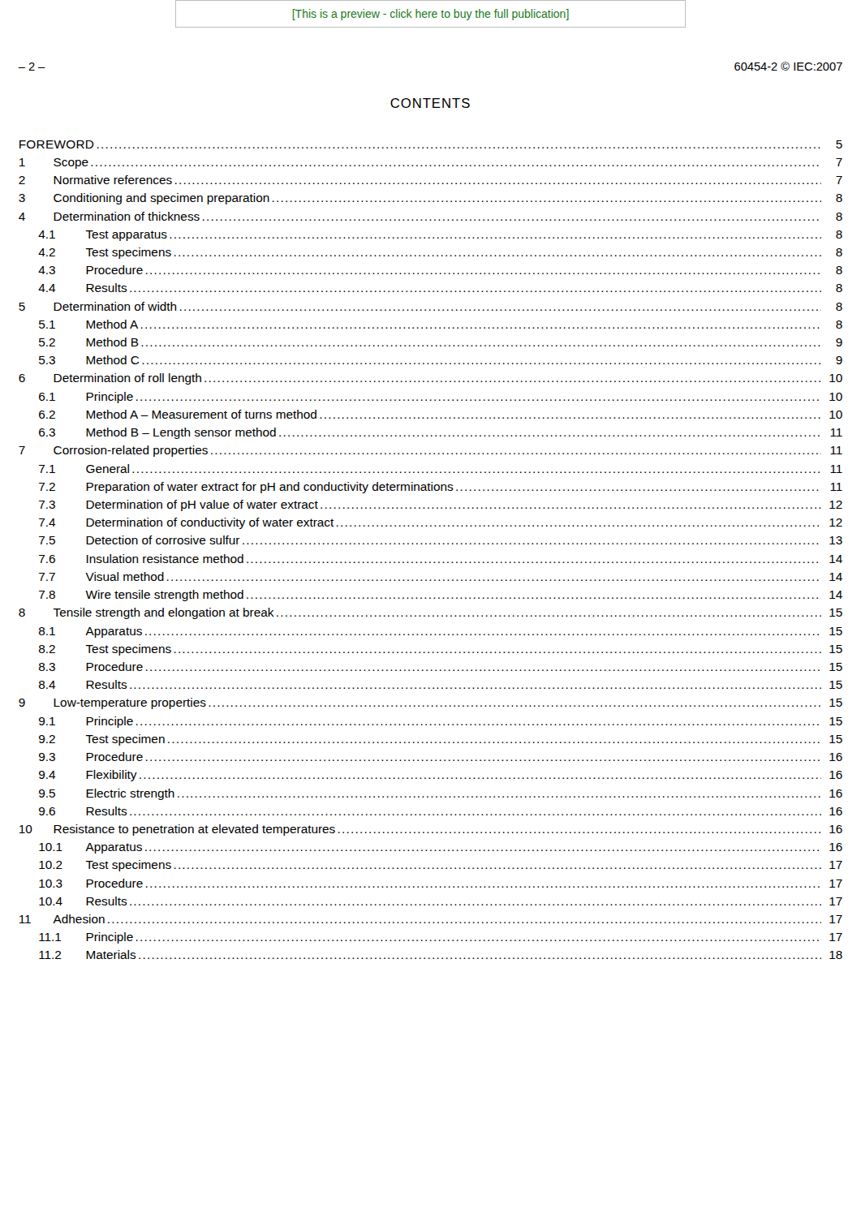[This is a preview - click here to buy the full publication]
– 2 –
60454-2 © IEC:2007
CONTENTS
FOREWORD 5
1 Scope 7
2 Normative references 7
3 Conditioning and specimen preparation 8
4 Determination of thickness 8
4.1 Test apparatus 8
4.2 Test specimens 8
4.3 Procedure 8
4.4 Results 8
5 Determination of width 8
5.1 Method A 8
5.2 Method B 9
5.3 Method C 9
6 Determination of roll length 10
6.1 Principle 10
6.2 Method A – Measurement of turns method 10
6.3 Method B – Length sensor method 11
7 Corrosion-related properties 11
7.1 General 11
7.2 Preparation of water extract for pH and conductivity determinations 11
7.3 Determination of pH value of water extract 12
7.4 Determination of conductivity of water extract 12
7.5 Detection of corrosive sulfur 13
7.6 Insulation resistance method 14
7.7 Visual method 14
7.8 Wire tensile strength method 14
8 Tensile strength and elongation at break 15
8.1 Apparatus 15
8.2 Test specimens 15
8.3 Procedure 15
8.4 Results 15
9 Low-temperature properties 15
9.1 Principle 15
9.2 Test specimen 15
9.3 Procedure 16
9.4 Flexibility 16
9.5 Electric strength 16
9.6 Results 16
10 Resistance to penetration at elevated temperatures 16
10.1 Apparatus 16
10.2 Test specimens 17
10.3 Procedure 17
10.4 Results 17
11 Adhesion 17
11.1 Principle 17
11.2 Materials 18